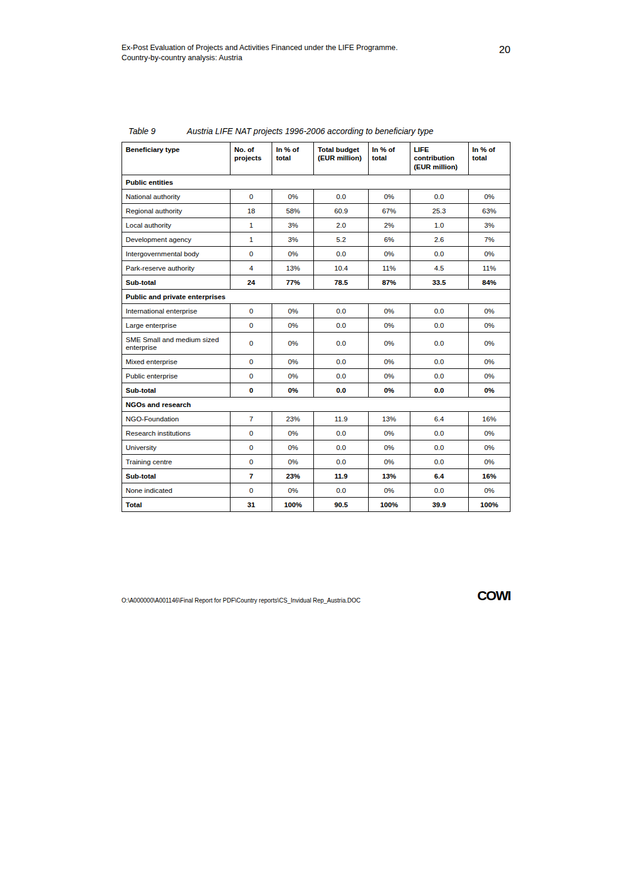Ex-Post Evaluation of Projects and Activities Financed under the LIFE Programme.
Country-by-country analysis: Austria
20
Table 9 Austria LIFE NAT projects 1996-2006 according to beneficiary type
| Beneficiary type | No. of projects | In % of total | Total budget (EUR million) | In % of total | LIFE contribution (EUR million) | In % of total |
| --- | --- | --- | --- | --- | --- | --- |
| Public entities |
| National authority | 0 | 0% | 0.0 | 0% | 0.0 | 0% |
| Regional authority | 18 | 58% | 60.9 | 67% | 25.3 | 63% |
| Local authority | 1 | 3% | 2.0 | 2% | 1.0 | 3% |
| Development agency | 1 | 3% | 5.2 | 6% | 2.6 | 7% |
| Intergovernmental body | 0 | 0% | 0.0 | 0% | 0.0 | 0% |
| Park-reserve authority | 4 | 13% | 10.4 | 11% | 4.5 | 11% |
| Sub-total | 24 | 77% | 78.5 | 87% | 33.5 | 84% |
| Public and private enterprises |
| International enterprise | 0 | 0% | 0.0 | 0% | 0.0 | 0% |
| Large enterprise | 0 | 0% | 0.0 | 0% | 0.0 | 0% |
| SME Small and medium sized enterprise | 0 | 0% | 0.0 | 0% | 0.0 | 0% |
| Mixed enterprise | 0 | 0% | 0.0 | 0% | 0.0 | 0% |
| Public enterprise | 0 | 0% | 0.0 | 0% | 0.0 | 0% |
| Sub-total | 0 | 0% | 0.0 | 0% | 0.0 | 0% |
| NGOs and research |
| NGO-Foundation | 7 | 23% | 11.9 | 13% | 6.4 | 16% |
| Research institutions | 0 | 0% | 0.0 | 0% | 0.0 | 0% |
| University | 0 | 0% | 0.0 | 0% | 0.0 | 0% |
| Training centre | 0 | 0% | 0.0 | 0% | 0.0 | 0% |
| Sub-total | 7 | 23% | 11.9 | 13% | 6.4 | 16% |
| None indicated | 0 | 0% | 0.0 | 0% | 0.0 | 0% |
| Total | 31 | 100% | 90.5 | 100% | 39.9 | 100% |
O:\A000000\A001146\Final Report for PDF\Country reports\CS_Invidual Rep_Austria.DOC
COWI